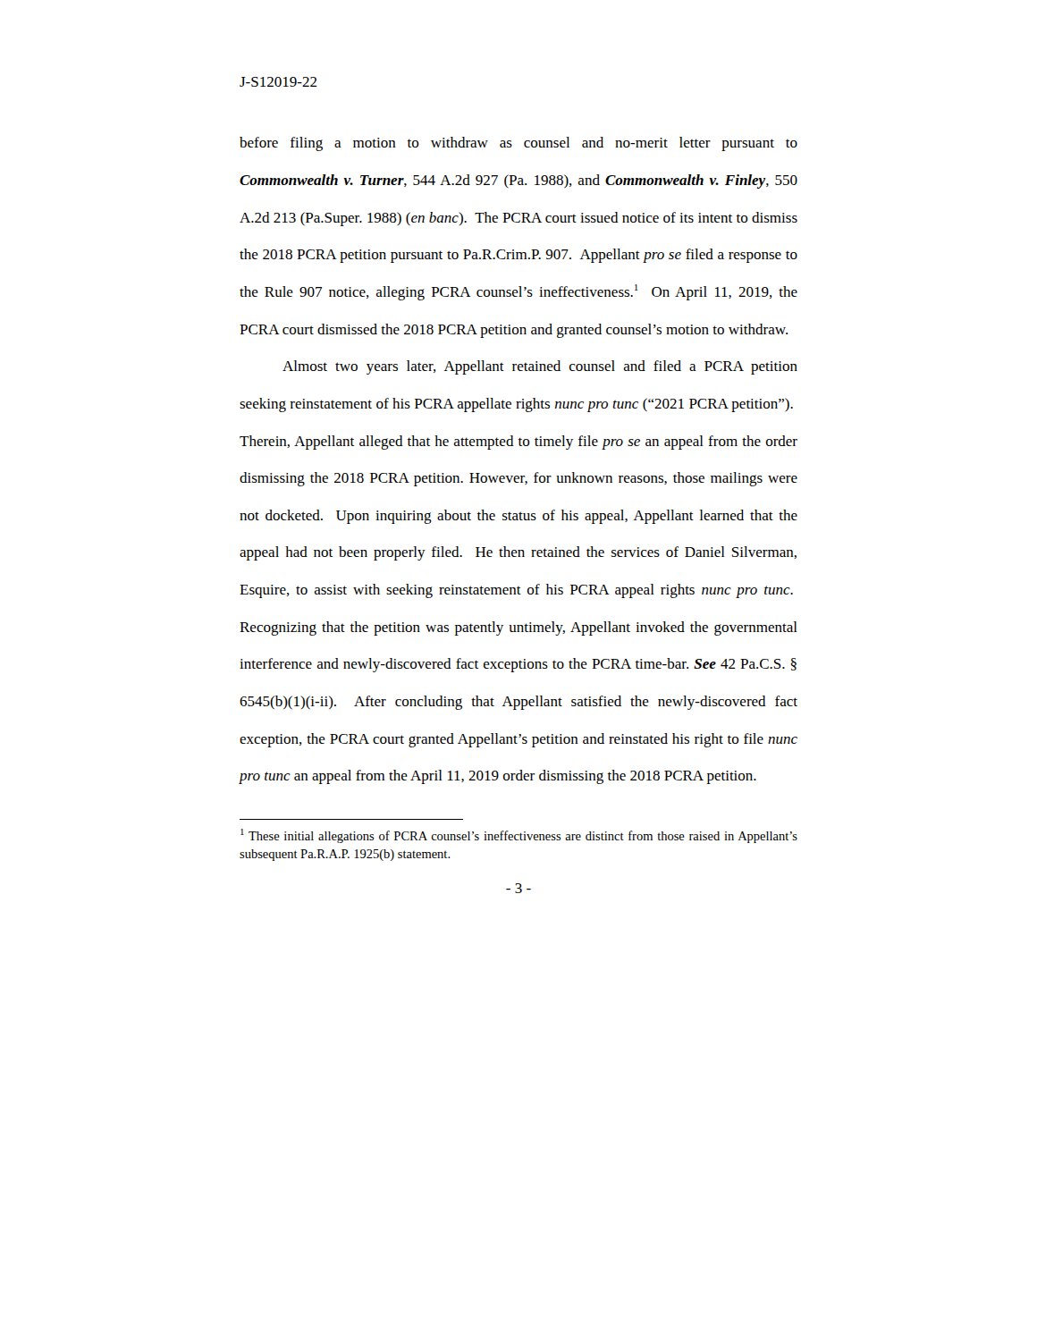J-S12019-22
before filing a motion to withdraw as counsel and no-merit letter pursuant to Commonwealth v. Turner, 544 A.2d 927 (Pa. 1988), and Commonwealth v. Finley, 550 A.2d 213 (Pa.Super. 1988) (en banc). The PCRA court issued notice of its intent to dismiss the 2018 PCRA petition pursuant to Pa.R.Crim.P. 907. Appellant pro se filed a response to the Rule 907 notice, alleging PCRA counsel’s ineffectiveness.1 On April 11, 2019, the PCRA court dismissed the 2018 PCRA petition and granted counsel’s motion to withdraw.
Almost two years later, Appellant retained counsel and filed a PCRA petition seeking reinstatement of his PCRA appellate rights nunc pro tunc (“2021 PCRA petition”). Therein, Appellant alleged that he attempted to timely file pro se an appeal from the order dismissing the 2018 PCRA petition. However, for unknown reasons, those mailings were not docketed. Upon inquiring about the status of his appeal, Appellant learned that the appeal had not been properly filed. He then retained the services of Daniel Silverman, Esquire, to assist with seeking reinstatement of his PCRA appeal rights nunc pro tunc. Recognizing that the petition was patently untimely, Appellant invoked the governmental interference and newly-discovered fact exceptions to the PCRA time-bar. See 42 Pa.C.S. § 6545(b)(1)(i-ii). After concluding that Appellant satisfied the newly-discovered fact exception, the PCRA court granted Appellant’s petition and reinstated his right to file nunc pro tunc an appeal from the April 11, 2019 order dismissing the 2018 PCRA petition.
1 These initial allegations of PCRA counsel’s ineffectiveness are distinct from those raised in Appellant’s subsequent Pa.R.A.P. 1925(b) statement.
- 3 -